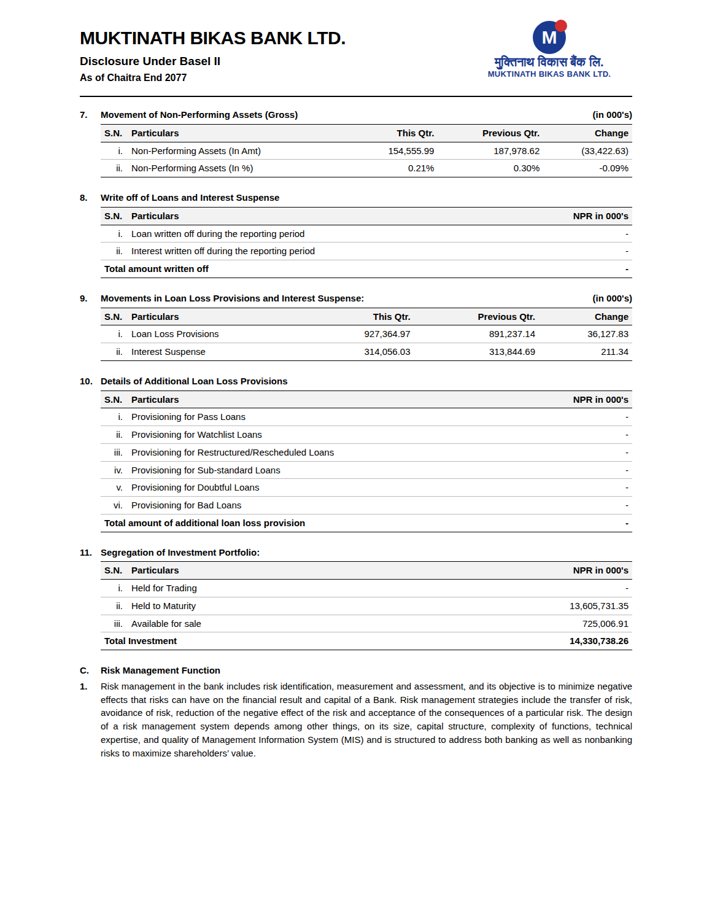मुक्तिनाथ विकास बैंक लि.
MUKTINATH BIKAS BANK LTD.
MUKTINATH BIKAS BANK LTD.
Disclosure Under Basel II
As of Chaitra End 2077
7. Movement of Non-Performing Assets (Gross) (in 000's)
| S.N. | Particulars | This Qtr. | Previous Qtr. | Change |
| --- | --- | --- | --- | --- |
| i. | Non-Performing Assets (In Amt) | 154,555.99 | 187,978.62 | (33,422.63) |
| ii. | Non-Performing Assets (In %) | 0.21% | 0.30% | -0.09% |
8. Write off of Loans and Interest Suspense
| S.N. | Particulars | NPR in 000's |
| --- | --- | --- |
| i. | Loan written off during the reporting period | - |
| ii. | Interest written off during the reporting period | - |
| Total amount written off | - |
9. Movements in Loan Loss Provisions and Interest Suspense: (in 000's)
| S.N. | Particulars | This Qtr. | Previous Qtr. | Change |
| --- | --- | --- | --- | --- |
| i. | Loan Loss Provisions | 927,364.97 | 891,237.14 | 36,127.83 |
| ii. | Interest Suspense | 314,056.03 | 313,844.69 | 211.34 |
10. Details of Additional Loan Loss Provisions
| S.N. | Particulars | NPR in 000's |
| --- | --- | --- |
| i. | Provisioning for Pass Loans | - |
| ii. | Provisioning for Watchlist Loans | - |
| iii. | Provisioning for Restructured/Rescheduled Loans | - |
| iv. | Provisioning for Sub-standard Loans | - |
| v. | Provisioning for Doubtful Loans | - |
| vi. | Provisioning for Bad Loans | - |
| Total amount of additional loan loss provision | - |
11. Segregation of Investment Portfolio:
| S.N. | Particulars | NPR in 000's |
| --- | --- | --- |
| i. | Held for Trading | - |
| ii. | Held to Maturity | 13,605,731.35 |
| iii. | Available for sale | 725,006.91 |
| Total Investment | 14,330,738.26 |
C. Risk Management Function
1.
Risk management in the bank includes risk identification, measurement and assessment, and its objective is to minimize negative effects that risks can have on the financial result and capital of a Bank. Risk management strategies include the transfer of risk, avoidance of risk, reduction of the negative effect of the risk and acceptance of the consequences of a particular risk. The design of a risk management system depends among other things, on its size, capital structure, complexity of functions, technical expertise, and quality of Management Information System (MIS) and is structured to address both banking as well as nonbanking risks to maximize shareholders’ value.